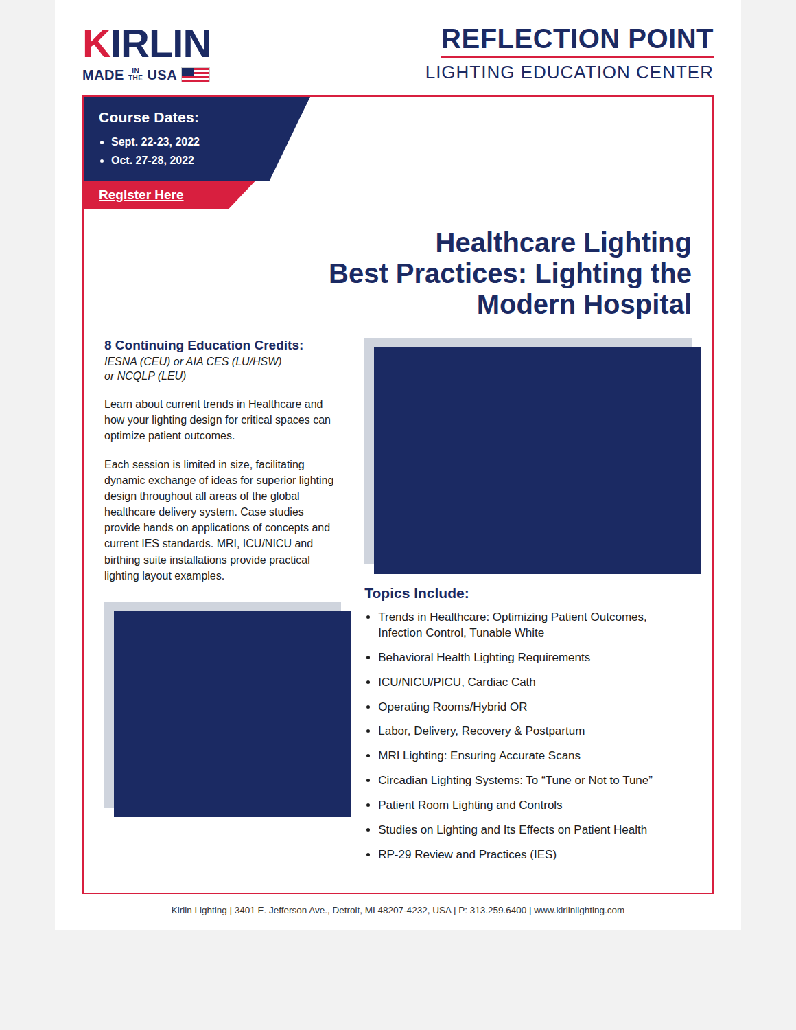KIRLIN
MADE IN
THE USA
REFLECTION POINT
LIGHTING EDUCATION CENTER
Course Dates:
Sept. 22-23, 2022
Oct. 27-28, 2022
Register Here
Healthcare Lighting
Best Practices: Lighting the
Modern Hospital
8 Continuing Education Credits:
IESNA (CEU) or AIA CES (LU/HSW)
or NCQLP (LEU)
Learn about current trends in Healthcare and how your lighting design for critical spaces can optimize patient outcomes.
Each session is limited in size, facilitating dynamic exchange of ideas for superior lighting design throughout all areas of the global healthcare delivery system. Case studies provide hands on applications of concepts and current IES standards. MRI, ICU/NICU and birthing suite installations provide practical lighting layout examples.
Photograph: modern hospital patient room with bed, monitors, window blinds and daylight
Photograph: hospital nurse station and NICU bay with glass partition, city view through window
Topics Include:
Trends in Healthcare: Optimizing Patient Outcomes, Infection Control, Tunable White
Behavioral Health Lighting Requirements
ICU/NICU/PICU, Cardiac Cath
Operating Rooms/Hybrid OR
Labor, Delivery, Recovery & Postpartum
MRI Lighting: Ensuring Accurate Scans
Circadian Lighting Systems: To “Tune or Not to Tune”
Patient Room Lighting and Controls
Studies on Lighting and Its Effects on Patient Health
RP-29 Review and Practices (IES)
Kirlin Lighting | 3401 E. Jefferson Ave., Detroit, MI 48207-4232, USA | P: 313.259.6400 | www.kirlinlighting.com